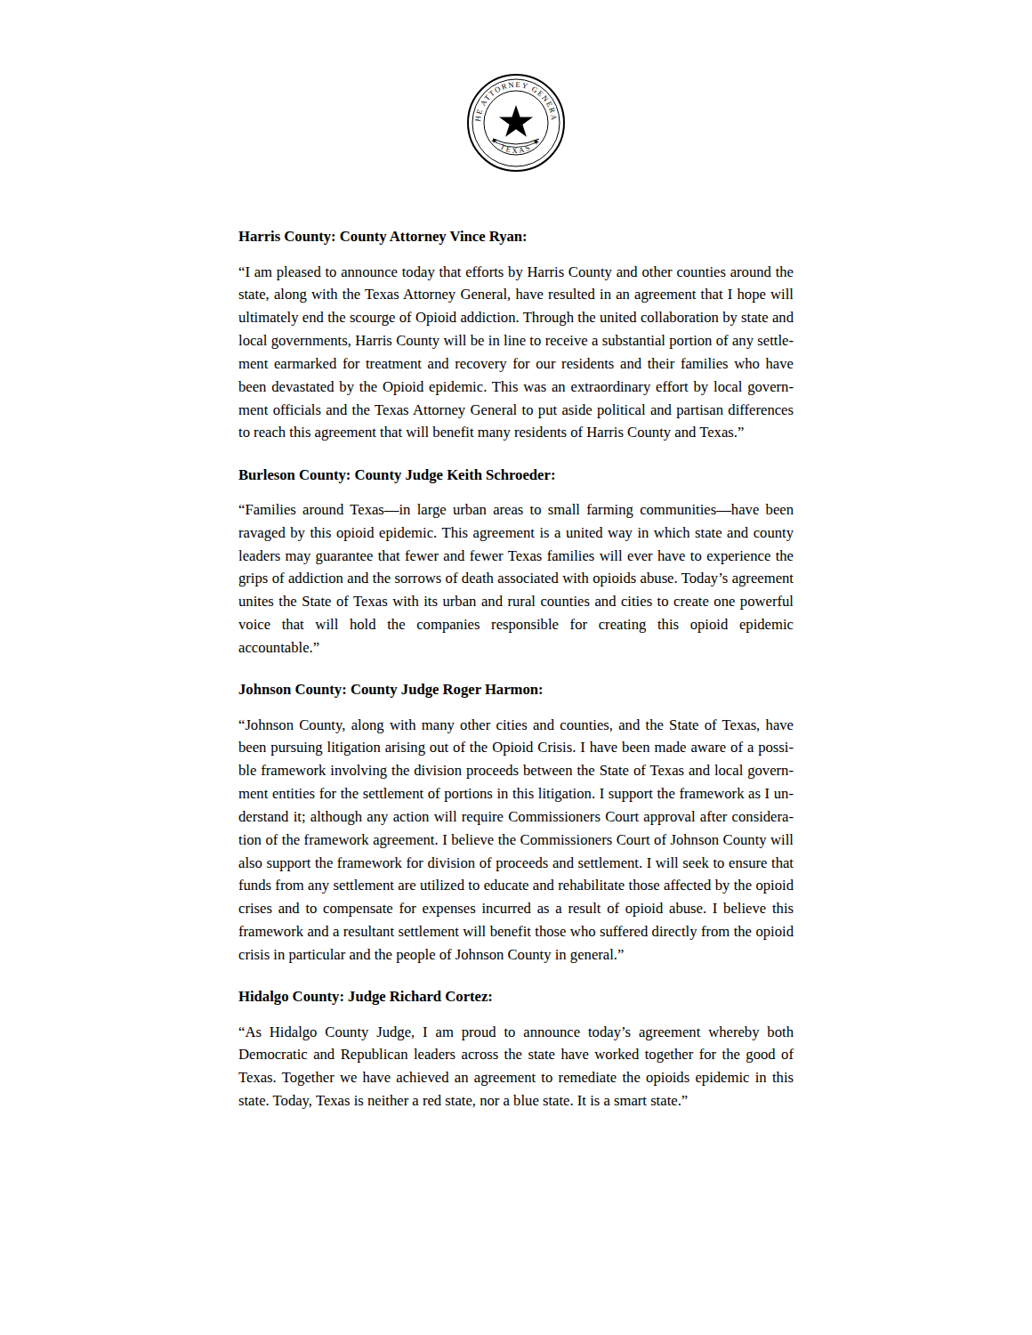THE ATTORNEY GENERAL ★ TEXAS ★
Harris County: County Attorney Vince Ryan:
“I am pleased to announce today that efforts by Harris County and other counties around the state, along with the Texas Attorney General, have resulted in an agreement that I hope will ultimately end the scourge of Opioid addiction. Through the united collaboration by state and local governments, Harris County will be in line to receive a substantial portion of any settlement earmarked for treatment and recovery for our residents and their families who have been devastated by the Opioid epidemic. This was an extraordinary effort by local government officials and the Texas Attorney General to put aside political and partisan differences to reach this agreement that will benefit many residents of Harris County and Texas.”
Burleson County: County Judge Keith Schroeder:
“Families around Texas—in large urban areas to small farming communities—have been ravaged by this opioid epidemic. This agreement is a united way in which state and county leaders may guarantee that fewer and fewer Texas families will ever have to experience the grips of addiction and the sorrows of death associated with opioids abuse. Today’s agreement unites the State of Texas with its urban and rural counties and cities to create one powerful voice that will hold the companies responsible for creating this opioid epidemic accountable.”
Johnson County: County Judge Roger Harmon:
“Johnson County, along with many other cities and counties, and the State of Texas, have been pursuing litigation arising out of the Opioid Crisis. I have been made aware of a possible framework involving the division proceeds between the State of Texas and local government entities for the settlement of portions in this litigation. I support the framework as I understand it; although any action will require Commissioners Court approval after consideration of the framework agreement. I believe the Commissioners Court of Johnson County will also support the framework for division of proceeds and settlement. I will seek to ensure that funds from any settlement are utilized to educate and rehabilitate those affected by the opioid crises and to compensate for expenses incurred as a result of opioid abuse. I believe this framework and a resultant settlement will benefit those who suffered directly from the opioid crisis in particular and the people of Johnson County in general.”
Hidalgo County: Judge Richard Cortez:
“As Hidalgo County Judge, I am proud to announce today’s agreement whereby both Democratic and Republican leaders across the state have worked together for the good of Texas. Together we have achieved an agreement to remediate the opioids epidemic in this state. Today, Texas is neither a red state, nor a blue state. It is a smart state.”